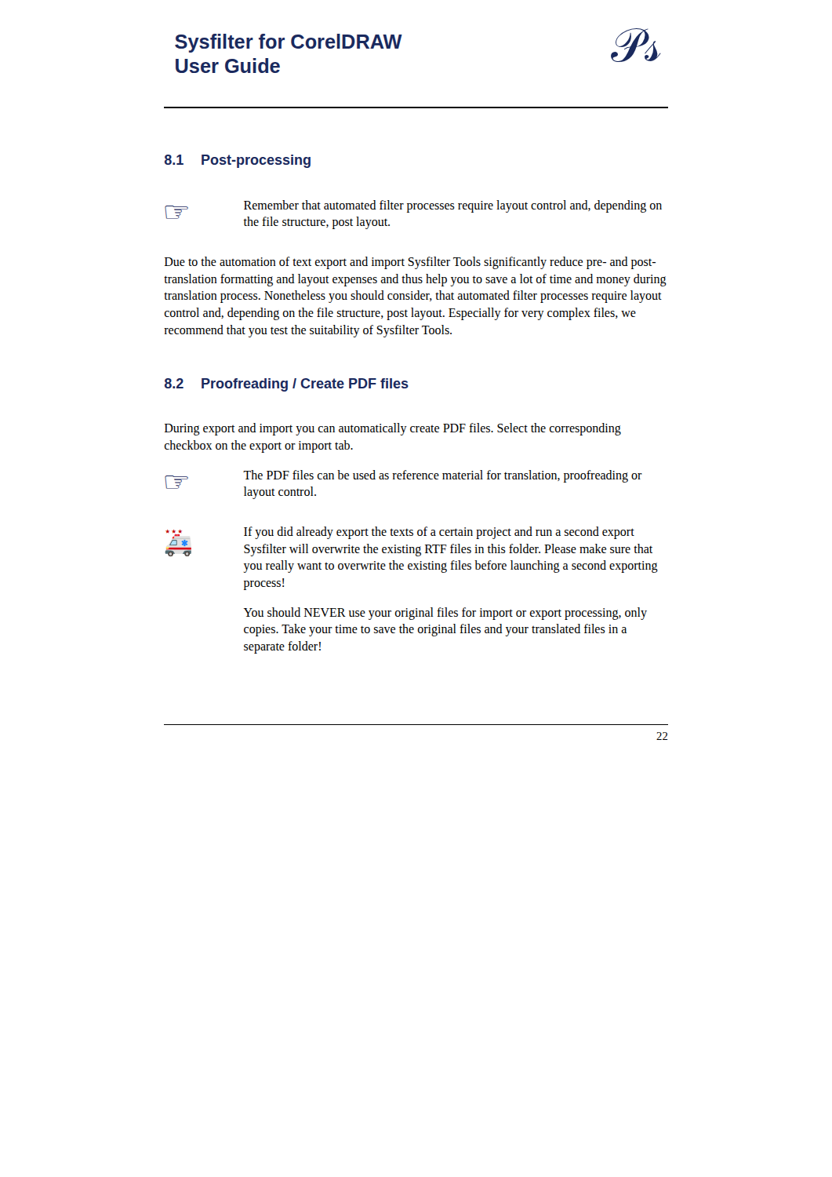𝒫𝓈
Sysfilter for CorelDRAW
User Guide
8.1 Post-processing
☞
Remember that automated filter processes require layout control and, depending on the file structure, post layout.
Due to the automation of text export and import Sysfilter Tools significantly reduce pre- and post-translation formatting and layout expenses and thus help you to save a lot of time and money during translation process. Nonetheless you should consider, that automated filter processes require layout control and, depending on the file structure, post layout. Especially for very complex files, we recommend that you test the suitability of Sysfilter Tools.
8.2 Proofreading / Create PDF files
During export and import you can automatically create PDF files. Select the corresponding checkbox on the export or import tab.
☞
The PDF files can be used as reference material for translation, proofreading or layout control.
⋆⋆⋆🚑
If you did already export the texts of a certain project and run a second export Sysfilter will overwrite the existing RTF files in this folder. Please make sure that you really want to overwrite the existing files before launching a second exporting process!
You should NEVER use your original files for import or export processing, only copies. Take your time to save the original files and your translated files in a separate folder!
22